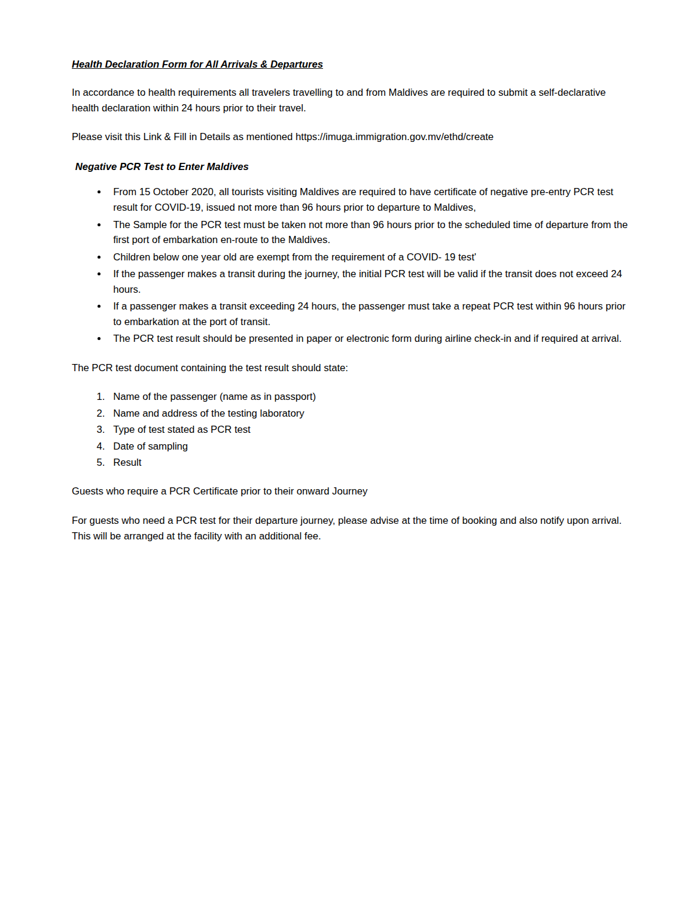Health Declaration Form for All Arrivals & Departures
In accordance to health requirements all travelers travelling to and from Maldives are required to submit a self-declarative health declaration within 24 hours prior to their travel.
Please visit this Link & Fill in Details as mentioned https://imuga.immigration.gov.mv/ethd/create
Negative PCR Test to Enter Maldives
From 15 October 2020, all tourists visiting Maldives are required to have certificate of negative pre-entry PCR test result for COVID-19, issued not more than 96 hours prior to departure to Maldives,
The Sample for the PCR test must be taken not more than 96 hours prior to the scheduled time of departure from the first port of embarkation en-route to the Maldives.
Children below one year old are exempt from the requirement of a COVID- 19 test'
If the passenger makes a transit during the journey, the initial PCR test will be valid if the transit does not exceed 24 hours.
If a passenger makes a transit exceeding 24 hours, the passenger must take a repeat PCR test within 96 hours prior to embarkation at the port of transit.
The PCR test result should be presented in paper or electronic form during airline check-in and if required at arrival.
The PCR test document containing the test result should state:
Name of the passenger (name as in passport)
Name and address of the testing laboratory
Type of test stated as PCR test
Date of sampling
Result
Guests who require a PCR Certificate prior to their onward Journey
For guests who need a PCR test for their departure journey, please advise at the time of booking and also notify upon arrival. This will be arranged at the facility with an additional fee.